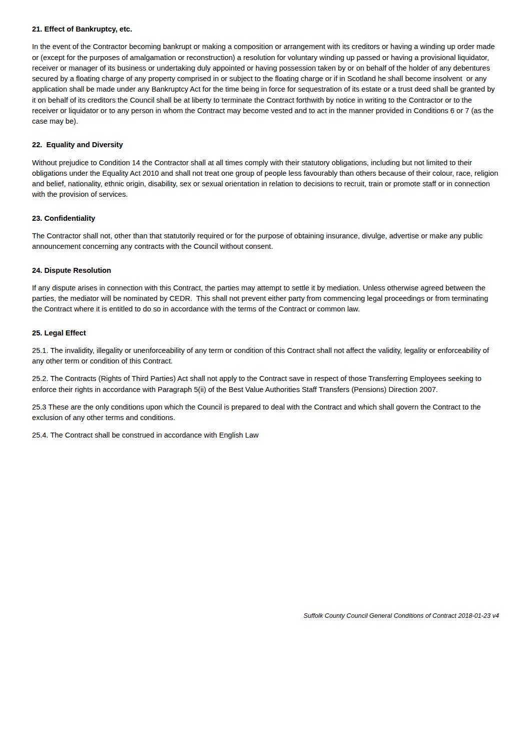21. Effect of Bankruptcy, etc.
In the event of the Contractor becoming bankrupt or making a composition or arrangement with its creditors or having a winding up order made or (except for the purposes of amalgamation or reconstruction) a resolution for voluntary winding up passed or having a provisional liquidator, receiver or manager of its business or undertaking duly appointed or having possession taken by or on behalf of the holder of any debentures secured by a floating charge of any property comprised in or subject to the floating charge or if in Scotland he shall become insolvent or any application shall be made under any Bankruptcy Act for the time being in force for sequestration of its estate or a trust deed shall be granted by it on behalf of its creditors the Council shall be at liberty to terminate the Contract forthwith by notice in writing to the Contractor or to the receiver or liquidator or to any person in whom the Contract may become vested and to act in the manner provided in Conditions 6 or 7 (as the case may be).
22. Equality and Diversity
Without prejudice to Condition 14 the Contractor shall at all times comply with their statutory obligations, including but not limited to their obligations under the Equality Act 2010 and shall not treat one group of people less favourably than others because of their colour, race, religion and belief, nationality, ethnic origin, disability, sex or sexual orientation in relation to decisions to recruit, train or promote staff or in connection with the provision of services.
23. Confidentiality
The Contractor shall not, other than that statutorily required or for the purpose of obtaining insurance, divulge, advertise or make any public announcement concerning any contracts with the Council without consent.
24. Dispute Resolution
If any dispute arises in connection with this Contract, the parties may attempt to settle it by mediation. Unless otherwise agreed between the parties, the mediator will be nominated by CEDR. This shall not prevent either party from commencing legal proceedings or from terminating the Contract where it is entitled to do so in accordance with the terms of the Contract or common law.
25. Legal Effect
25.1. The invalidity, illegality or unenforceability of any term or condition of this Contract shall not affect the validity, legality or enforceability of any other term or condition of this Contract.
25.2. The Contracts (Rights of Third Parties) Act shall not apply to the Contract save in respect of those Transferring Employees seeking to enforce their rights in accordance with Paragraph 5(ii) of the Best Value Authorities Staff Transfers (Pensions) Direction 2007.
25.3 These are the only conditions upon which the Council is prepared to deal with the Contract and which shall govern the Contract to the exclusion of any other terms and conditions.
25.4. The Contract shall be construed in accordance with English Law
Suffolk County Council General Conditions of Contract 2018-01-23 v4